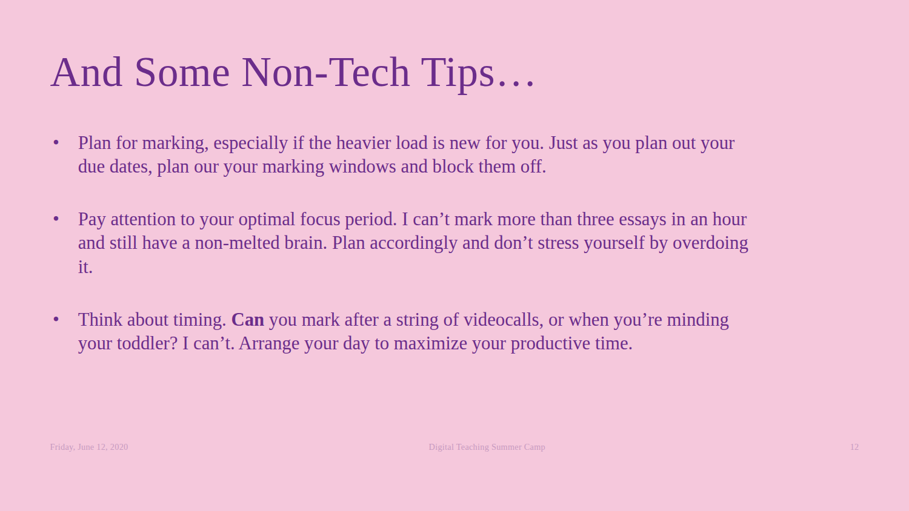And Some Non-Tech Tips…
Plan for marking, especially if the heavier load is new for you. Just as you plan out your due dates, plan our your marking windows and block them off.
Pay attention to your optimal focus period. I can’t mark more than three essays in an hour and still have a non-melted brain. Plan accordingly and don’t stress yourself by overdoing it.
Think about timing. Can you mark after a string of videocalls, or when you’re minding your toddler? I can’t. Arrange your day to maximize your productive time.
Friday, June 12, 2020 Digital Teaching Summer Camp 12